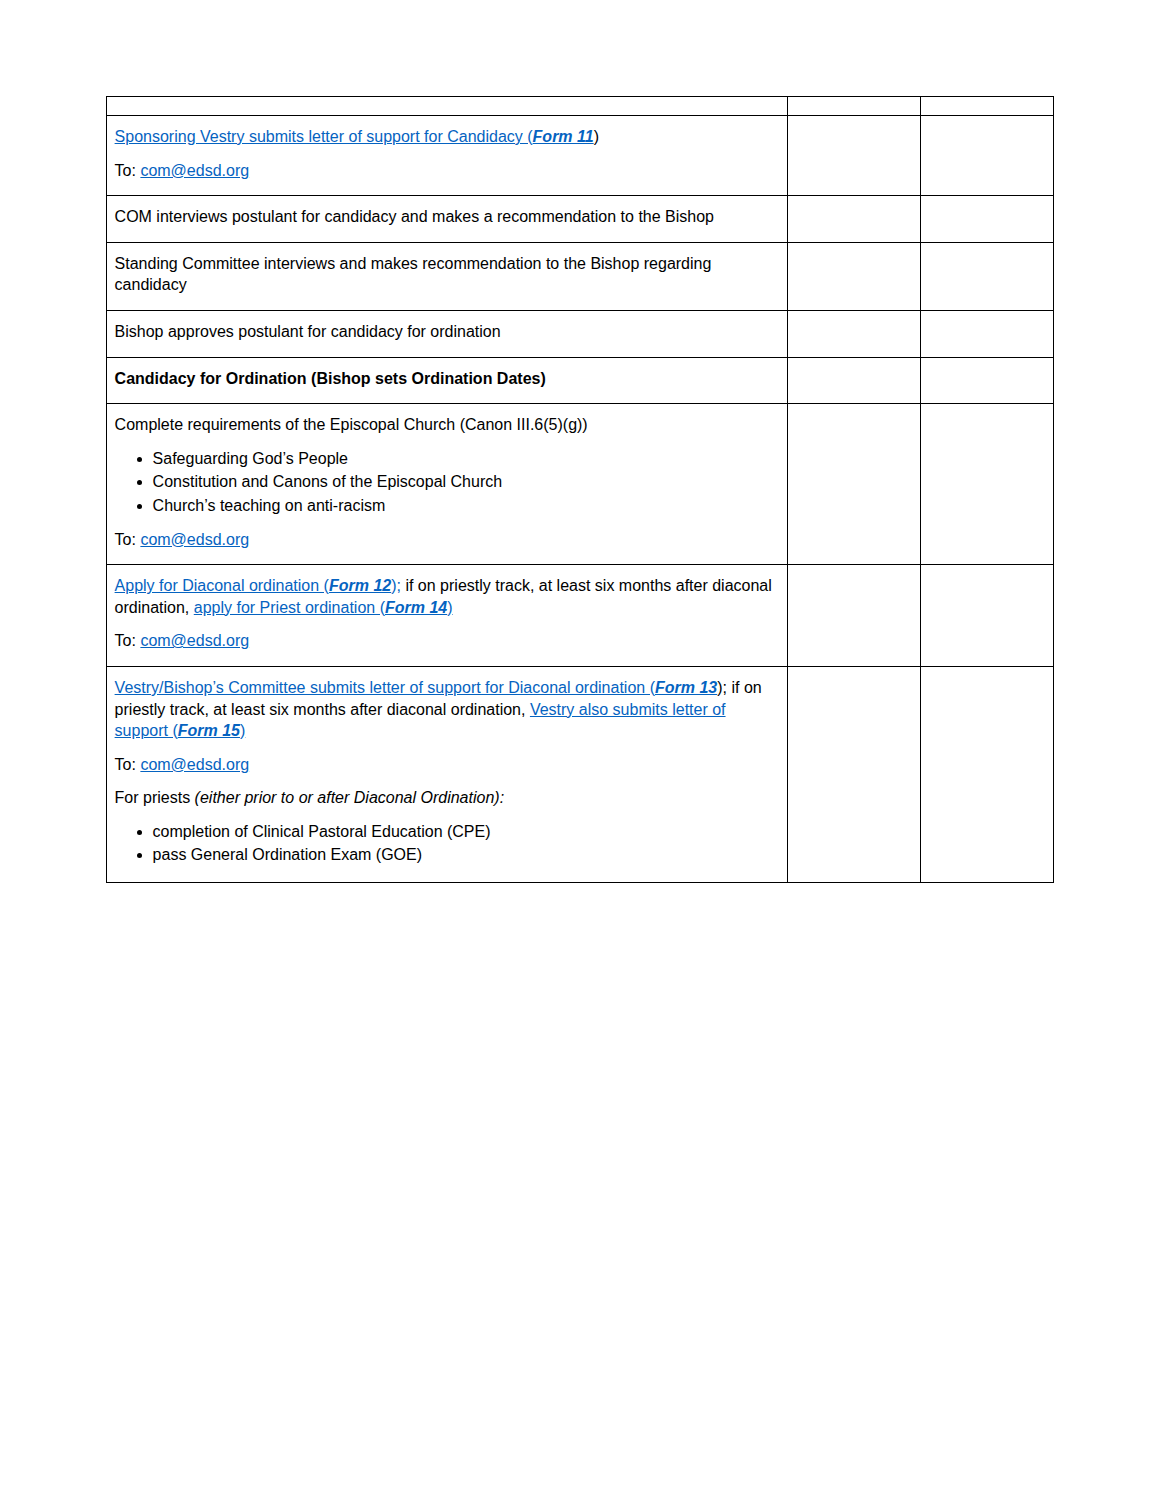| Sponsoring Vestry submits letter of support for Candidacy ( Form 11 ) To: com@edsd.org | | |
| COM interviews postulant for candidacy and makes a recommendation to the Bishop | | |
| Standing Committee interviews and makes recommendation to the Bishop regarding candidacy | | |
| Bishop approves postulant for candidacy for ordination | | |
| Candidacy for Ordination (Bishop sets Ordination Dates) | | |
| Complete requirements of the Episcopal Church (Canon III.6(5)(g)) Safeguarding God’s People Constitution and Canons of the Episcopal Church Church’s teaching on anti-racism To: com@edsd.org | | |
| Apply for Diaconal ordination ( Form 12 ); if on priestly track, at least six months after diaconal ordination, apply for Priest ordination ( Form 14 ) To: com@edsd.org | | |
| Vestry/Bishop’s Committee submits letter of support for Diaconal ordination ( Form 13 ); if on priestly track, at least six months after diaconal ordination, Vestry also submits letter of support ( Form 15 ) To: com@edsd.org For priests (either prior to or after Diaconal Ordination): completion of Clinical Pastoral Education (CPE) pass General Ordination Exam (GOE) | | |